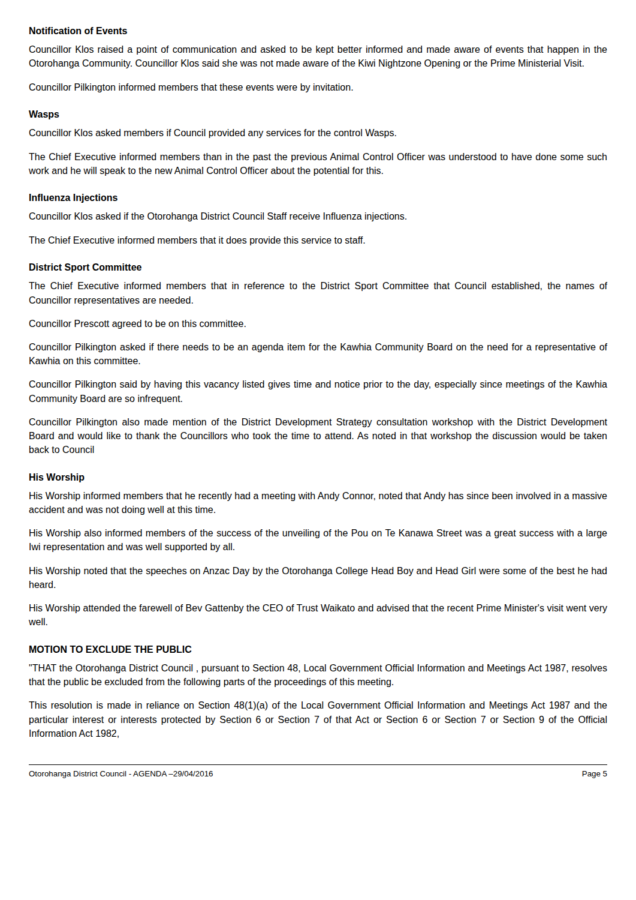Notification of Events
Councillor Klos raised a point of communication and asked to be kept better informed and made aware of events that happen in the Otorohanga Community. Councillor Klos said she was not made aware of the Kiwi Nightzone Opening or the Prime Ministerial Visit.
Councillor Pilkington informed members that these events were by invitation.
Wasps
Councillor Klos asked members if Council provided any services for the control Wasps.
The Chief Executive informed members than in the past the previous Animal Control Officer was understood to have done some such work and he will speak to the new Animal Control Officer about the potential for this.
Influenza Injections
Councillor Klos asked if the Otorohanga District Council Staff receive Influenza injections.
The Chief Executive informed members that it does provide this service to staff.
District Sport Committee
The Chief Executive informed members that in reference to the District Sport Committee that Council established, the names of Councillor representatives are needed.
Councillor Prescott agreed to be on this committee.
Councillor Pilkington asked if there needs to be an agenda item for the Kawhia Community Board on the need for a representative of Kawhia on this committee.
Councillor Pilkington said by having this vacancy listed gives time and notice prior to the day, especially since meetings of the Kawhia Community Board are so infrequent.
Councillor Pilkington also made mention of the District Development Strategy consultation workshop with the District Development Board and would like to thank the Councillors who took the time to attend. As noted in that workshop the discussion would be taken back to Council
His Worship
His Worship informed members that he recently had a meeting with Andy Connor, noted that Andy has since been involved in a massive accident and was not doing well at this time.
His Worship also informed members of the success of the unveiling of the Pou on Te Kanawa Street was a great success with a large Iwi representation and was well supported by all.
His Worship noted that the speeches on Anzac Day by the Otorohanga College Head Boy and Head Girl were some of the best he had heard.
His Worship attended the farewell of Bev Gattenby the CEO of Trust Waikato and advised that the recent Prime Minister's visit went very well.
MOTION TO EXCLUDE THE PUBLIC
"THAT the Otorohanga District Council , pursuant to Section 48, Local Government Official Information and Meetings Act 1987, resolves that the public be excluded from the following parts of the proceedings of this meeting.
This resolution is made in reliance on Section 48(1)(a) of the Local Government Official Information and Meetings Act 1987 and the particular interest or interests protected by Section 6 or Section 7 of that Act or Section 6 or Section 7 or Section 9 of the Official Information Act 1982,
Otorohanga District Council - AGENDA –29/04/2016 Page 5